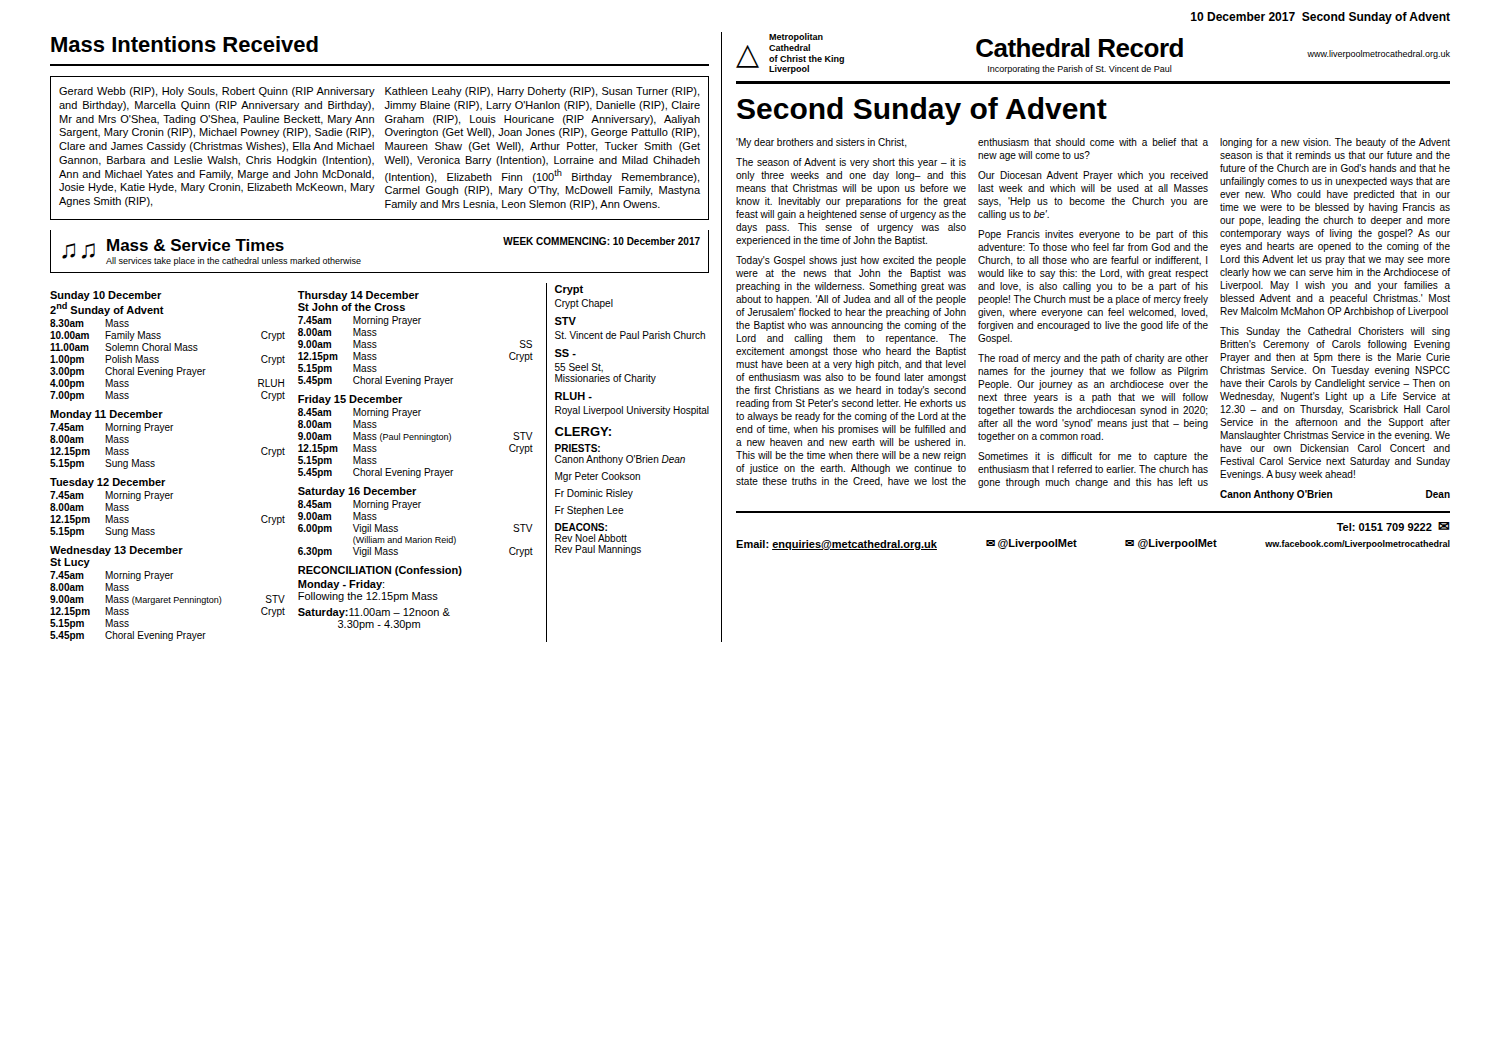10 December 2017 Second Sunday of Advent
Mass Intentions Received
Gerard Webb (RIP), Holy Souls, Robert Quinn (RIP Anniversary and Birthday), Marcella Quinn (RIP Anniversary and Birthday), Mr and Mrs O'Shea, Tading O'Shea, Pauline Beckett, Mary Ann Sargent, Mary Cronin (RIP), Michael Powney (RIP), Sadie (RIP), Clare and James Cassidy (Christmas Wishes), Ella And Michael Gannon, Barbara and Leslie Walsh, Chris Hodgkin (Intention), Ann and Michael Yates and Family, Marge and John McDonald, Josie Hyde, Katie Hyde, Mary Cronin, Elizabeth McKeown, Mary Agnes Smith (RIP),
Kathleen Leahy (RIP), Harry Doherty (RIP), Susan Turner (RIP), Jimmy Blaine (RIP), Larry O'Hanlon (RIP), Danielle (RIP), Claire Graham (RIP), Louis Houricane (RIP Anniversary), Aaliyah Overington (Get Well), Joan Jones (RIP), George Pattullo (RIP), Maureen Shaw (Get Well), Arthur Potter, Tucker Smith (Get Well), Veronica Barry (Intention), Lorraine and Milad Chihadeh (Intention), Elizabeth Finn (100th Birthday Remembrance), Carmel Gough (RIP), Mary O'Thy, McDowell Family, Mastyna Family and Mrs Lesnia, Leon Slemon (RIP), Ann Owens.
♫♫
Mass & Service Times
All services take place in the cathedral unless marked otherwise
WEEK COMMENCING: 10 December 2017
Sunday 10 December
2nd Sunday of Advent
| 8.30am | Mass | |
| 10.00am | Family Mass | Crypt |
| 11.00am | Solemn Choral Mass | |
| 1.00pm | Polish Mass | Crypt |
| 3.00pm | Choral Evening Prayer | |
| 4.00pm | Mass | RLUH |
| 7.00pm | Mass | Crypt |
Monday 11 December
| 7.45am | Morning Prayer | |
| 8.00am | Mass | |
| 12.15pm | Mass | Crypt |
| 5.15pm | Sung Mass | |
Tuesday 12 December
| 7.45am | Morning Prayer | |
| 8.00am | Mass | |
| 12.15pm | Mass | Crypt |
| 5.15pm | Sung Mass | |
Wednesday 13 December
St Lucy
| 7.45am | Morning Prayer | |
| 8.00am | Mass | |
| 9.00am | Mass (Margaret Pennington) | STV |
| 12.15pm | Mass | Crypt |
| 5.15pm | Mass | |
| 5.45pm | Choral Evening Prayer | |
Thursday 14 December
St John of the Cross
| 7.45am | Morning Prayer | |
| 8.00am | Mass | |
| 9.00am | Mass | SS |
| 12.15pm | Mass | Crypt |
| 5.15pm | Mass | |
| 5.45pm | Choral Evening Prayer | |
Friday 15 December
| 8.45am | Morning Prayer | |
| 8.00am | Mass | |
| 9.00am | Mass (Paul Pennington) | STV |
| 12.15pm | Mass | Crypt |
| 5.15pm | Mass | |
| 5.45pm | Choral Evening Prayer | |
Saturday 16 December
| 8.45am | Morning Prayer | |
| 9.00am | Mass | |
| 6.00pm | Vigil Mass (William and Marion Reid) | STV |
| 6.30pm | Vigil Mass | Crypt |
RECONCILIATION (Confession)
Monday - Friday:
Following the 12.15pm Mass
Saturday: 11.00am – 12noon &
3.30pm - 4.30pm
Crypt
Crypt Chapel
STV
St. Vincent de Paul Parish Church
SS -
55 Seel St,
Missionaries of Charity
RLUH -
Royal Liverpool University Hospital
CLERGY:
PRIESTS:
Canon Anthony O'Brien Dean
Mgr Peter Cookson
Fr Dominic Risley
Fr Stephen Lee
DEACONS:
Rev Noel Abbott
Rev Paul Mannings
△
Metropolitan Cathedral
of Christ the King Liverpool
Cathedral Record
Incorporating the Parish of St. Vincent de Paul
www.liverpoolmetrocathedral.org.uk
Second Sunday of Advent
'My dear brothers and sisters in Christ,
The season of Advent is very short this year – it is only three weeks and one day long– and this means that Christmas will be upon us before we know it. Inevitably our preparations for the great feast will gain a heightened sense of urgency as the days pass. This sense of urgency was also experienced in the time of John the Baptist.
Today's Gospel shows just how excited the people were at the news that John the Baptist was preaching in the wilderness. Something great was about to happen. 'All of Judea and all of the people of Jerusalem' flocked to hear the preaching of John the Baptist who was announcing the coming of the Lord and calling them to repentance. The excitement amongst those who heard the Baptist must have been at a very high pitch, and that level of enthusiasm was also to be found later amongst the first Christians as we heard in today's second reading from St Peter's second letter. He exhorts us to always be ready for the coming of the Lord at the end of time, when his promises will be fulfilled and a new heaven and new earth will be ushered in. This will be the time when there will be a new reign of justice on the earth. Although we continue to state these truths in the Creed, have we lost the enthusiasm that should come with a belief that a new age will come to us?
Our Diocesan Advent Prayer which you received last week and which will be used at all Masses says, 'Help us to become the Church you are calling us to be'.
Pope Francis invites everyone to be part of this adventure: To those who feel far from God and the Church, to all those who are fearful or indifferent, I would like to say this: the Lord, with great respect and love, is also calling you to be a part of his people! The Church must be a place of mercy freely given, where everyone can feel welcomed, loved, forgiven and encouraged to live the good life of the Gospel.
The road of mercy and the path of charity are other names for the journey that we follow as Pilgrim People. Our journey as an archdiocese over the next three years is a path that we will follow together towards the archdiocesan synod in 2020; after all the word 'synod' means just that – being together on a common road.
Sometimes it is difficult for me to capture the enthusiasm that I referred to earlier. The church has gone through much change and this has left us longing for a new vision. The beauty of the Advent season is that it reminds us that our future and the future of the Church are in God's hands and that he unfailingly comes to us in unexpected ways that are ever new. Who could have predicted that in our time we were to be blessed by having Francis as our pope, leading the church to deeper and more contemporary ways of living the gospel? As our eyes and hearts are opened to the coming of the Lord this Advent let us pray that we may see more clearly how we can serve him in the Archdiocese of Liverpool. May I wish you and your families a blessed Advent and a peaceful Christmas.' Most Rev Malcolm McMahon OP Archbishop of Liverpool
This Sunday the Cathedral Choristers will sing Britten's Ceremony of Carols following Evening Prayer and then at 5pm there is the Marie Curie Christmas Service. On Tuesday evening NSPCC have their Carols by Candlelight service – Then on Wednesday, Nugent's Light up a Life Service at 12.30 – and on Thursday, Scarisbrick Hall Carol Service in the afternoon and the Support after Manslaughter Christmas Service in the evening. We have our own Dickensian Carol Concert and Festival Carol Service next Saturday and Sunday Evenings. A busy week ahead!
Canon Anthony O'Brien Dean
Tel: 0151 709 9222 ✉
Email: enquiries@metcathedral.org.uk ✉ @LiverpoolMet ✉ @LiverpoolMet ww.facebook.com/Liverpoolmetrocathedral